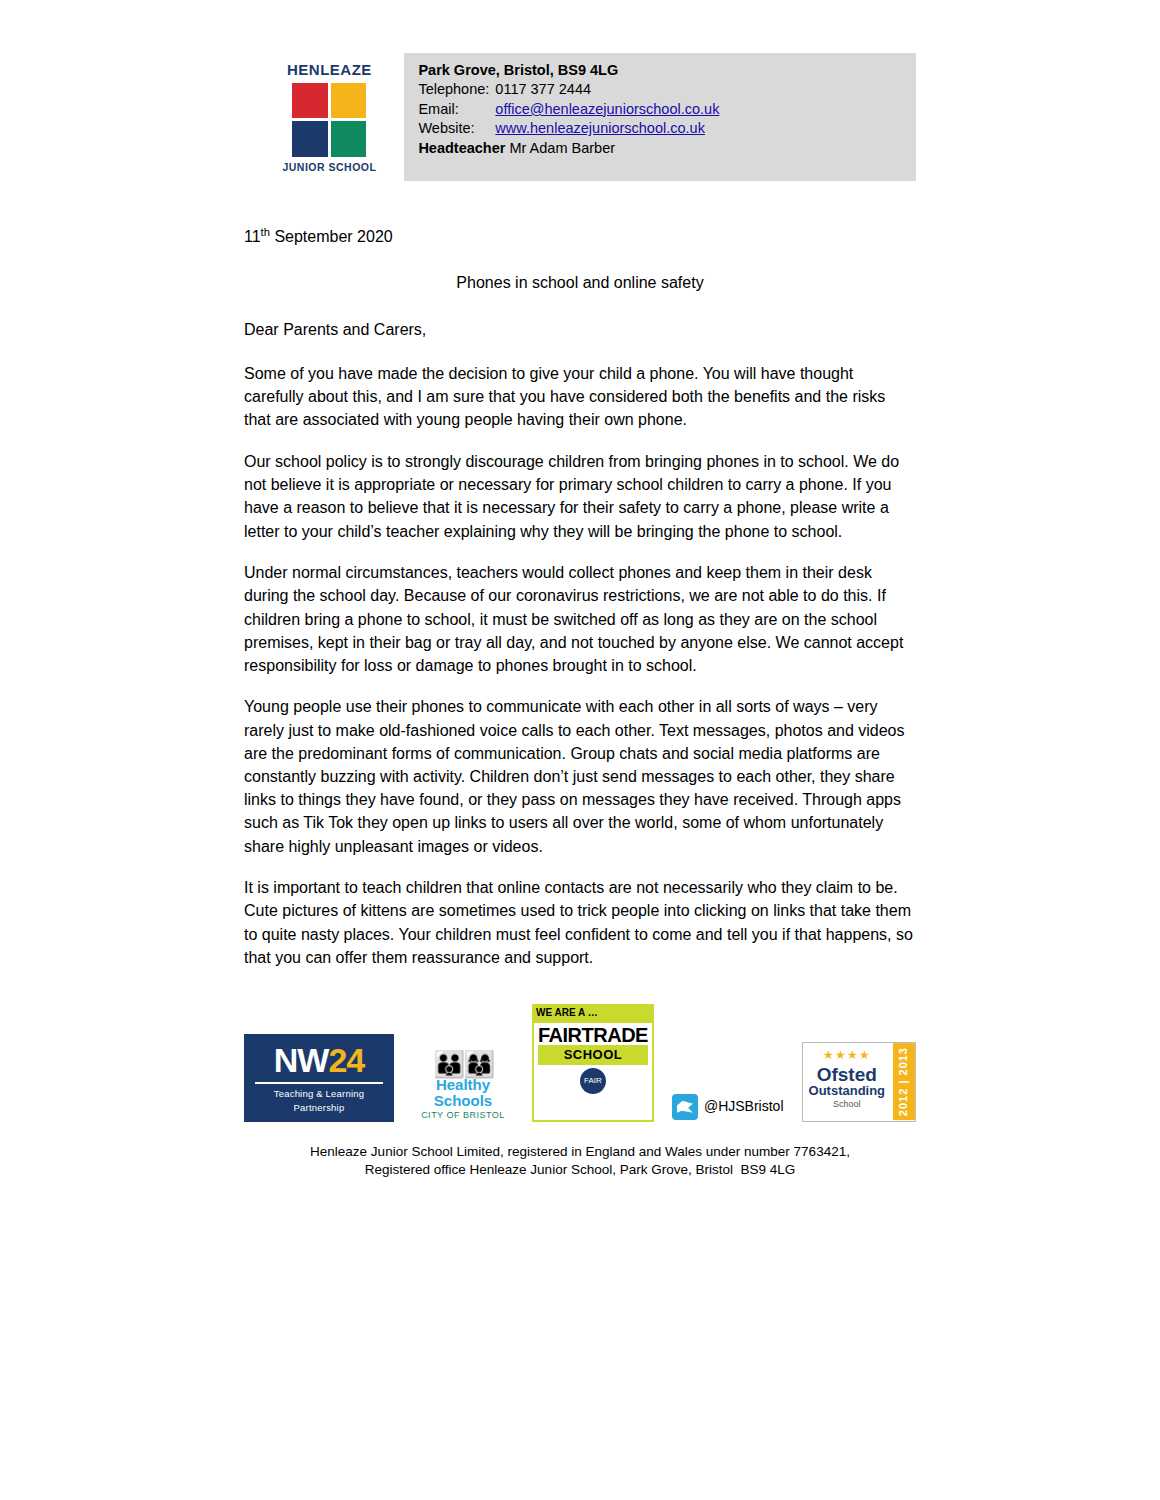HENLEAZE
JUNIOR SCHOOL
Park Grove, Bristol, BS9 4LG
| Telephone: | 0117 377 2444 |
| Email: | office@henleazejuniorschool.co.uk |
| Website: | www.henleazejuniorschool.co.uk |
Headteacher Mr Adam Barber
11th September 2020
Phones in school and online safety
Dear Parents and Carers,
Some of you have made the decision to give your child a phone. You will have thought carefully about this, and I am sure that you have considered both the benefits and the risks that are associated with young people having their own phone.
Our school policy is to strongly discourage children from bringing phones in to school. We do not believe it is appropriate or necessary for primary school children to carry a phone. If you have a reason to believe that it is necessary for their safety to carry a phone, please write a letter to your child’s teacher explaining why they will be bringing the phone to school.
Under normal circumstances, teachers would collect phones and keep them in their desk during the school day. Because of our coronavirus restrictions, we are not able to do this. If children bring a phone to school, it must be switched off as long as they are on the school premises, kept in their bag or tray all day, and not touched by anyone else. We cannot accept responsibility for loss or damage to phones brought in to school.
Young people use their phones to communicate with each other in all sorts of ways – very rarely just to make old-fashioned voice calls to each other. Text messages, photos and videos are the predominant forms of communication. Group chats and social media platforms are constantly buzzing with activity. Children don’t just send messages to each other, they share links to things they have found, or they pass on messages they have received. Through apps such as Tik Tok they open up links to users all over the world, some of whom unfortunately share highly unpleasant images or videos.
It is important to teach children that online contacts are not necessarily who they claim to be. Cute pictures of kittens are sometimes used to trick people into clicking on links that take them to quite nasty places. Your children must feel confident to come and tell you if that happens, so that you can offer them reassurance and support.
NW24
Teaching & Learning Partnership
👪👩‍👩‍👦
Healthy Schools
CITY OF BRISTOL
WE ARE A …
FAIRTRADE
SCHOOL
FAIR
TRADE
@HJSBristol
★★★★
Ofsted
Outstanding
School
2012 | 2013
Henleaze Junior School Limited, registered in England and Wales under number 7763421,
Registered office Henleaze Junior School, Park Grove, Bristol BS9 4LG